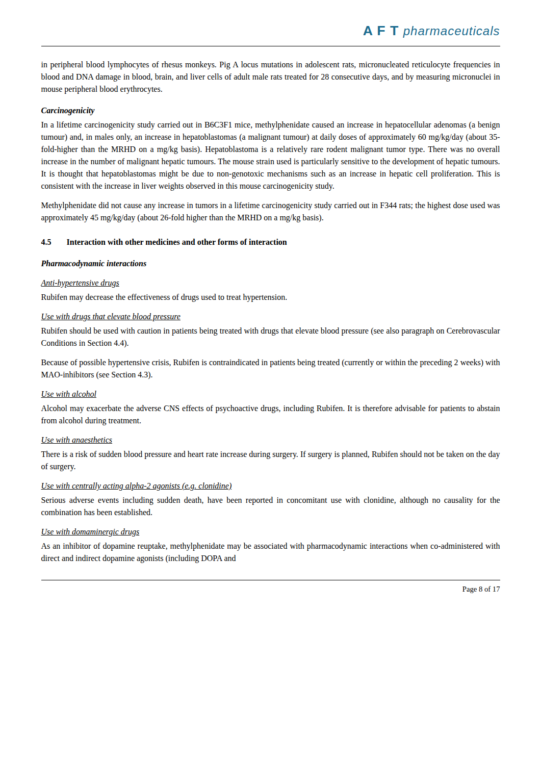A F T pharmaceuticals
in peripheral blood lymphocytes of rhesus monkeys. Pig A locus mutations in adolescent rats, micronucleated reticulocyte frequencies in blood and DNA damage in blood, brain, and liver cells of adult male rats treated for 28 consecutive days, and by measuring micronuclei in mouse peripheral blood erythrocytes.
Carcinogenicity
In a lifetime carcinogenicity study carried out in B6C3F1 mice, methylphenidate caused an increase in hepatocellular adenomas (a benign tumour) and, in males only, an increase in hepatoblastomas (a malignant tumour) at daily doses of approximately 60 mg/kg/day (about 35- fold-higher than the MRHD on a mg/kg basis). Hepatoblastoma is a relatively rare rodent malignant tumor type. There was no overall increase in the number of malignant hepatic tumours. The mouse strain used is particularly sensitive to the development of hepatic tumours. It is thought that hepatoblastomas might be due to non-genotoxic mechanisms such as an increase in hepatic cell proliferation. This is consistent with the increase in liver weights observed in this mouse carcinogenicity study.
Methylphenidate did not cause any increase in tumors in a lifetime carcinogenicity study carried out in F344 rats; the highest dose used was approximately 45 mg/kg/day (about 26-fold higher than the MRHD on a mg/kg basis).
4.5 Interaction with other medicines and other forms of interaction
Pharmacodynamic interactions
Anti-hypertensive drugs
Rubifen may decrease the effectiveness of drugs used to treat hypertension.
Use with drugs that elevate blood pressure
Rubifen should be used with caution in patients being treated with drugs that elevate blood pressure (see also paragraph on Cerebrovascular Conditions in Section 4.4).
Because of possible hypertensive crisis, Rubifen is contraindicated in patients being treated (currently or within the preceding 2 weeks) with MAO-inhibitors (see Section 4.3).
Use with alcohol
Alcohol may exacerbate the adverse CNS effects of psychoactive drugs, including Rubifen. It is therefore advisable for patients to abstain from alcohol during treatment.
Use with anaesthetics
There is a risk of sudden blood pressure and heart rate increase during surgery. If surgery is planned, Rubifen should not be taken on the day of surgery.
Use with centrally acting alpha-2 agonists (e.g. clonidine)
Serious adverse events including sudden death, have been reported in concomitant use with clonidine, although no causality for the combination has been established.
Use with domaminergic drugs
As an inhibitor of dopamine reuptake, methylphenidate may be associated with pharmacodynamic interactions when co-administered with direct and indirect dopamine agonists (including DOPA and
Page 8 of 17